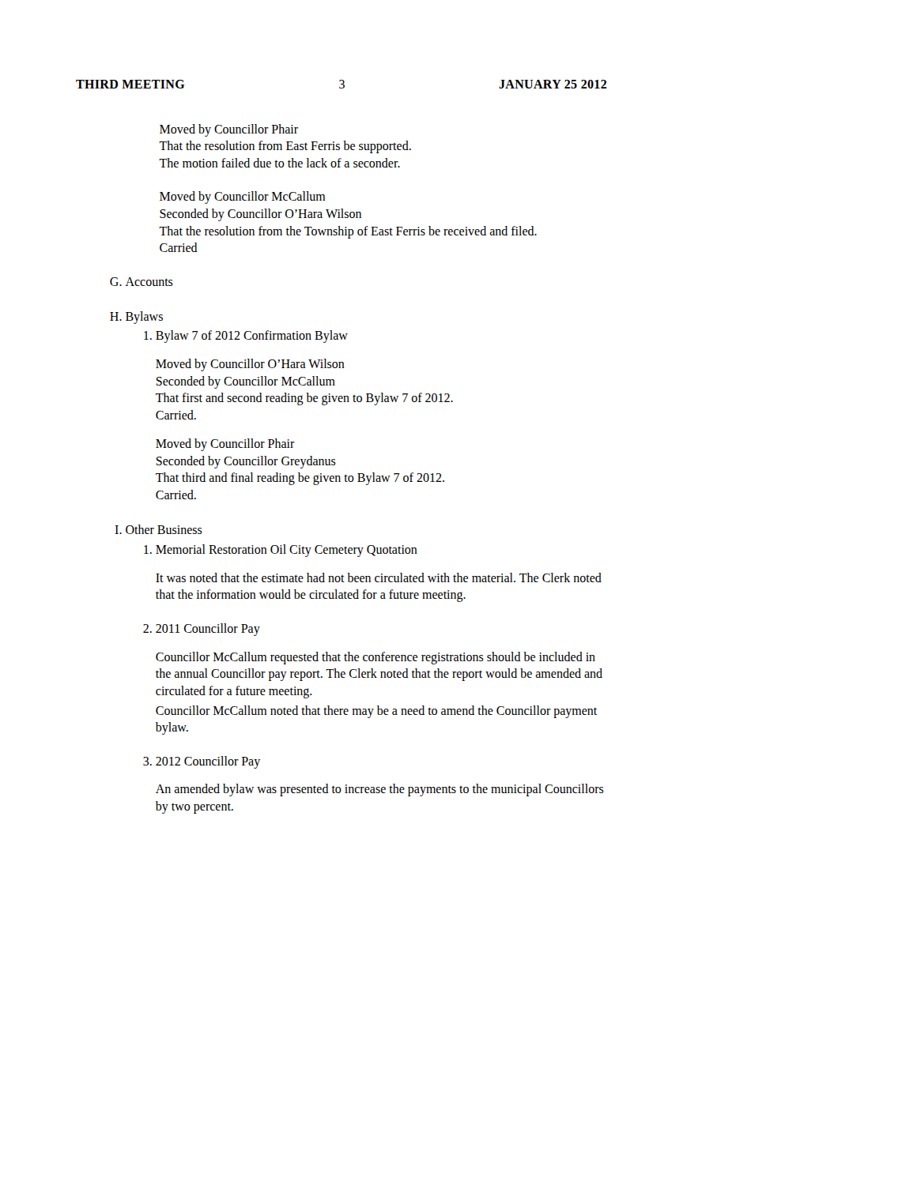THIRD MEETING 3 JANUARY 25 2012
Moved by Councillor Phair
That the resolution from East Ferris be supported.
The motion failed due to the lack of a seconder.
Moved by Councillor McCallum
Seconded by Councillor O’Hara Wilson
That the resolution from the Township of East Ferris be received and filed.
Carried
Accounts
Bylaws
Bylaw 7 of 2012 Confirmation Bylaw
Moved by Councillor O’Hara Wilson
Seconded by Councillor McCallum
That first and second reading be given to Bylaw 7 of 2012.
Carried.
Moved by Councillor Phair
Seconded by Councillor Greydanus
That third and final reading be given to Bylaw 7 of 2012.
Carried.
Other Business
Memorial Restoration Oil City Cemetery Quotation
It was noted that the estimate had not been circulated with the material. The Clerk noted that the information would be circulated for a future meeting.
2011 Councillor Pay
Councillor McCallum requested that the conference registrations should be included in the annual Councillor pay report. The Clerk noted that the report would be amended and circulated for a future meeting.
Councillor McCallum noted that there may be a need to amend the Councillor payment bylaw.
2012 Councillor Pay
An amended bylaw was presented to increase the payments to the municipal Councillors by two percent.